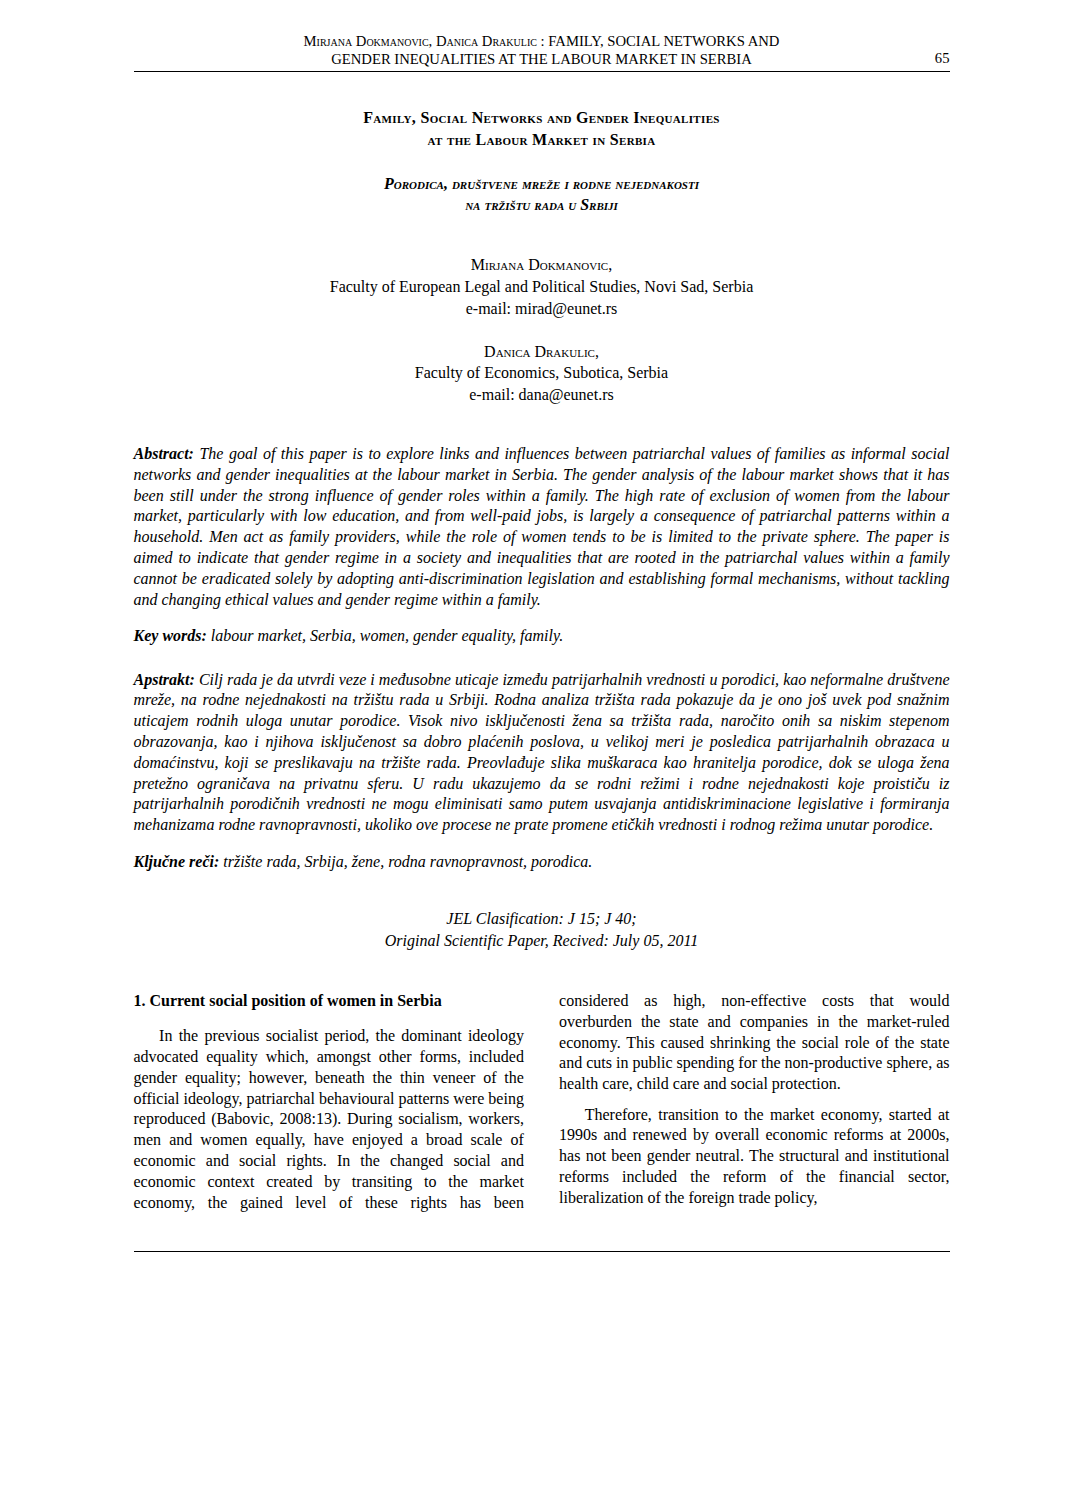Mirjana Dokmanovic, Danica Drakulic : FAMILY, SOCIAL NETWORKS AND
GENDER INEQUALITIES AT THE LABOUR MARKET IN SERBIA
65
Family, Social Networks and Gender Inequalities
at the Labour Market in Serbia
Porodica, društvene mreže i rodne nejednakosti
na tržištu rada u Srbiji
Mirjana Dokmanovic,
Faculty of European Legal and Political Studies, Novi Sad, Serbia
e-mail: mirad@eunet.rs
Danica Drakulic,
Faculty of Economics, Subotica, Serbia
e-mail: dana@eunet.rs
Abstract: The goal of this paper is to explore links and influences between patriarchal values of families as informal social networks and gender inequalities at the labour market in Serbia. The gender analysis of the labour market shows that it has been still under the strong influence of gender roles within a family. The high rate of exclusion of women from the labour market, particularly with low education, and from well-paid jobs, is largely a consequence of patriarchal patterns within a household. Men act as family providers, while the role of women tends to be is limited to the private sphere. The paper is aimed to indicate that gender regime in a society and inequalities that are rooted in the patriarchal values within a family cannot be eradicated solely by adopting anti-discrimination legislation and establishing formal mechanisms, without tackling and changing ethical values and gender regime within a family.
Key words: labour market, Serbia, women, gender equality, family.
Apstrakt: Cilj rada je da utvrdi veze i međusobne uticaje između patrijarhalnih vrednosti u porodici, kao neformalne društvene mreže, na rodne nejednakosti na tržištu rada u Srbiji. Rodna analiza tržišta rada pokazuje da je ono još uvek pod snažnim uticajem rodnih uloga unutar porodice. Visok nivo isključenosti žena sa tržišta rada, naročito onih sa niskim stepenom obrazovanja, kao i njihova isključenost sa dobro plaćenih poslova, u velikoj meri je posledica patrijarhalnih obrazaca u domaćinstvu, koji se preslikavaju na tržište rada. Preovlađuje slika muškaraca kao hranitelja porodice, dok se uloga žena pretežno ograničava na privatnu sferu. U radu ukazujemo da se rodni režimi i rodne nejednakosti koje proističu iz patrijarhalnih porodičnih vrednosti ne mogu eliminisati samo putem usvajanja antidiskriminacione legislative i formiranja mehanizama rodne ravnopravnosti, ukoliko ove procese ne prate promene etičkih vrednosti i rodnog režima unutar porodice.
Ključne reči: tržište rada, Srbija, žene, rodna ravnopravnost, porodica.
JEL Clasification: J 15; J 40;
Original Scientific Paper, Recived: July 05, 2011
1. Current social position of women in Serbia
In the previous socialist period, the dominant ideology advocated equality which, amongst other forms, included gender equality; however, beneath the thin veneer of the official ideology, patriarchal behavioural patterns were being reproduced (Babovic, 2008:13). During socialism, workers, men and women equally, have enjoyed a broad scale of economic and social rights. In the changed social and economic context created by transiting to the market economy, the gained level of these rights has been considered as high, non-effective costs that would overburden the state and companies in the market-ruled economy. This caused shrinking the social role of the state and cuts in public spending for the non-productive sphere, as health care, child care and social protection.
Therefore, transition to the market economy, started at 1990s and renewed by overall economic reforms at 2000s, has not been gender neutral. The structural and institutional reforms included the reform of the financial sector, liberalization of the foreign trade policy,